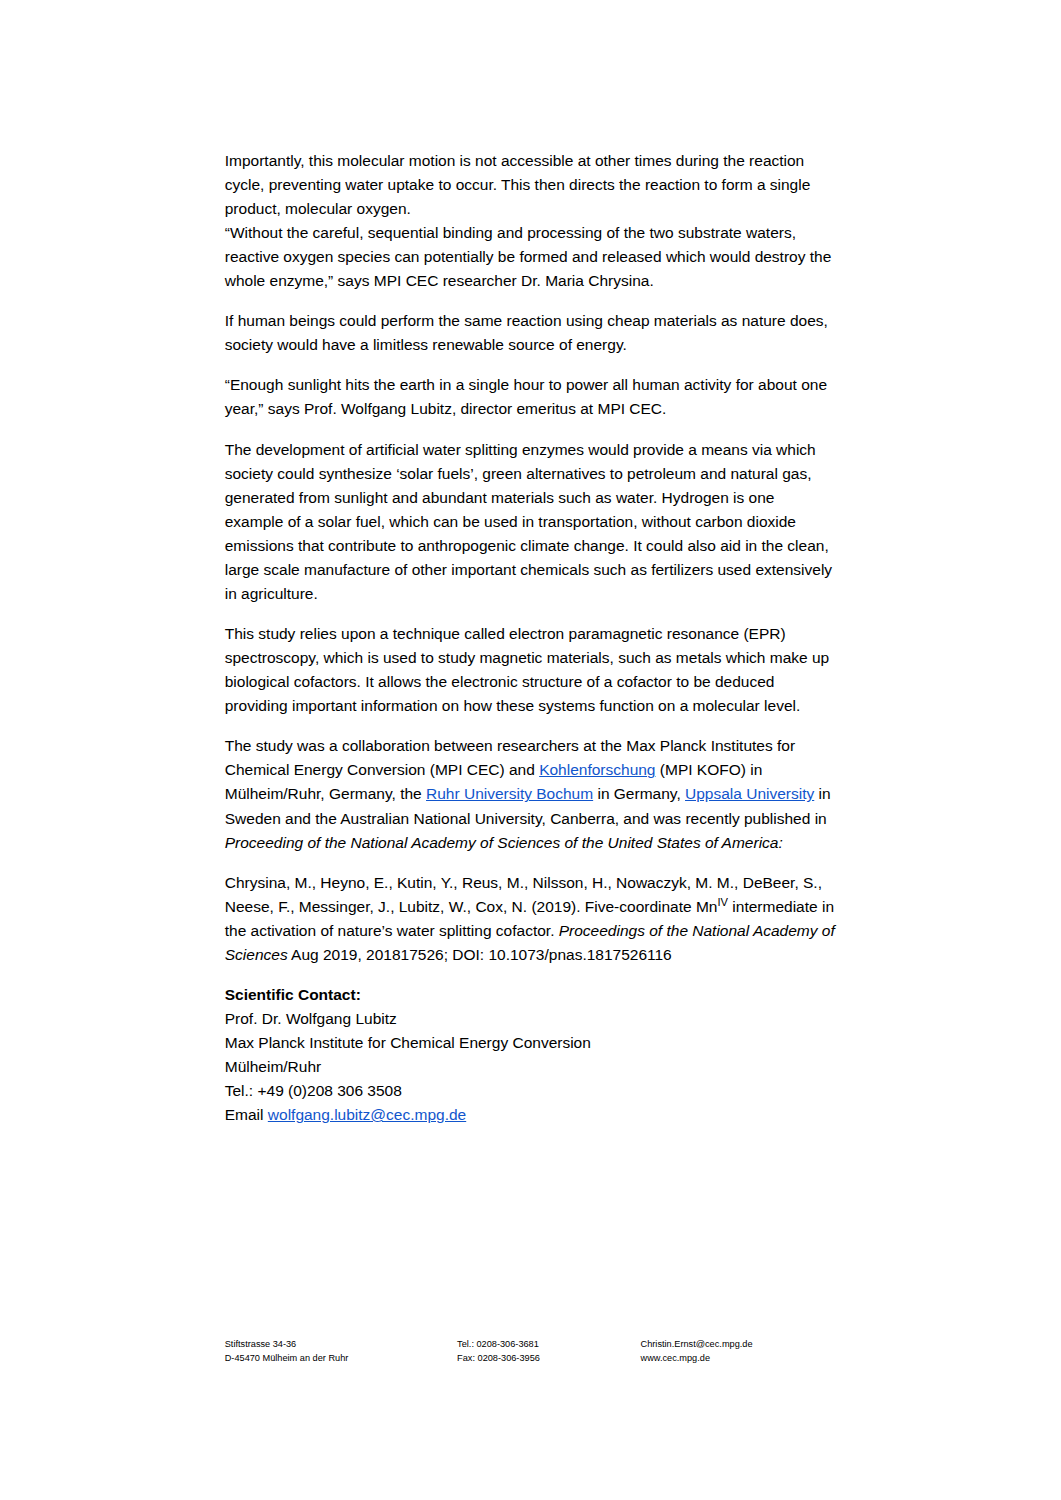Importantly, this molecular motion is not accessible at other times during the reaction cycle, preventing water uptake to occur. This then directs the reaction to form a single product, molecular oxygen.
“Without the careful, sequential binding and processing of the two substrate waters, reactive oxygen species can potentially be formed and released which would destroy the whole enzyme,” says MPI CEC researcher Dr. Maria Chrysina.
If human beings could perform the same reaction using cheap materials as nature does, society would have a limitless renewable source of energy.
“Enough sunlight hits the earth in a single hour to power all human activity for about one year,” says Prof. Wolfgang Lubitz, director emeritus at MPI CEC.
The development of artificial water splitting enzymes would provide a means via which society could synthesize ‘solar fuels’, green alternatives to petroleum and natural gas, generated from sunlight and abundant materials such as water. Hydrogen is one example of a solar fuel, which can be used in transportation, without carbon dioxide emissions that contribute to anthropogenic climate change. It could also aid in the clean, large scale manufacture of other important chemicals such as fertilizers used extensively in agriculture.
This study relies upon a technique called electron paramagnetic resonance (EPR) spectroscopy, which is used to study magnetic materials, such as metals which make up biological cofactors. It allows the electronic structure of a cofactor to be deduced providing important information on how these systems function on a molecular level.
The study was a collaboration between researchers at the Max Planck Institutes for Chemical Energy Conversion (MPI CEC) and Kohlenforschung (MPI KOFO) in Mülheim/Ruhr, Germany, the Ruhr University Bochum in Germany, Uppsala University in Sweden and the Australian National University, Canberra, and was recently published in Proceeding of the National Academy of Sciences of the United States of America:
Chrysina, M., Heyno, E., Kutin, Y., Reus, M., Nilsson, H., Nowaczyk, M. M., DeBeer, S., Neese, F., Messinger, J., Lubitz, W., Cox, N. (2019). Five-coordinate MnIV intermediate in the activation of nature’s water splitting cofactor. Proceedings of the National Academy of Sciences Aug 2019, 201817526; DOI: 10.1073/pnas.1817526116
Scientific Contact:
Prof. Dr. Wolfgang Lubitz
Max Planck Institute for Chemical Energy Conversion
Mülheim/Ruhr
Tel.: +49 (0)208 306 3508
Email wolfgang.lubitz@cec.mpg.de
Stiftstrasse 34-36
D-45470 Mülheim an der Ruhr
Tel.: 0208-306-3681
Fax: 0208-306-3956
Christin.Ernst@cec.mpg.de
www.cec.mpg.de